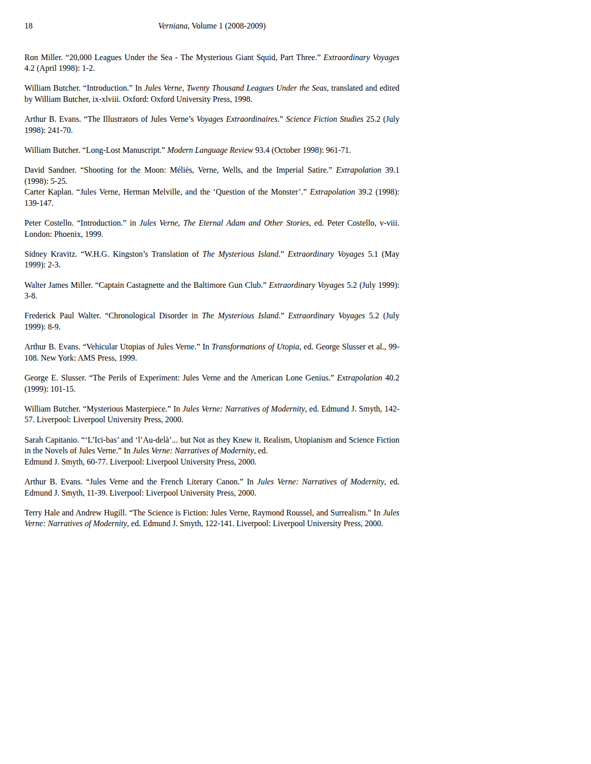18
Verniana, Volume 1 (2008-2009)
Ron Miller. “20,000 Leagues Under the Sea - The Mysterious Giant Squid, Part Three.” Extraordinary Voyages 4.2 (April 1998): 1-2.
William Butcher. “Introduction.” In Jules Verne, Twenty Thousand Leagues Under the Seas, translated and edited by William Butcher, ix-xlviii. Oxford: Oxford University Press, 1998.
Arthur B. Evans. “The Illustrators of Jules Verne’s Voyages Extraordinaires.” Science Fiction Studies 25.2 (July 1998): 241-70.
William Butcher. “Long-Lost Manuscript.” Modern Language Review 93.4 (October 1998): 961-71.
David Sandner. “Shooting for the Moon: Méliès, Verne, Wells, and the Imperial Satire.” Extrapolation 39.1 (1998): 5-25.
Carter Kaplan. “Jules Verne, Herman Melville, and the ‘Question of the Monster’.” Extrapolation 39.2 (1998): 139-147.
Peter Costello. “Introduction.” in Jules Verne, The Eternal Adam and Other Stories, ed. Peter Costello, v-viii. London: Phoenix, 1999.
Sidney Kravitz. “W.H.G. Kingston’s Translation of The Mysterious Island.” Extraordinary Voyages 5.1 (May 1999): 2-3.
Walter James Miller. “Captain Castagnette and the Baltimore Gun Club.” Extraordinary Voyages 5.2 (July 1999): 3-8.
Frederick Paul Walter. “Chronological Disorder in The Mysterious Island.” Extraordinary Voyages 5.2 (July 1999): 8-9.
Arthur B. Evans. “Vehicular Utopias of Jules Verne.” In Transformations of Utopia, ed. George Slusser et al., 99-108. New York: AMS Press, 1999.
George E. Slusser. “The Perils of Experiment: Jules Verne and the American Lone Genius.” Extrapolation 40.2 (1999): 101-15.
William Butcher. “Mysterious Masterpiece.” In Jules Verne: Narratives of Modernity, ed. Edmund J. Smyth, 142-57. Liverpool: Liverpool University Press, 2000.
Sarah Capitanio. “‘L’Ici-bas’ and ‘l’Au-delà’... but Not as they Knew it. Realism, Utopianism and Science Fiction in the Novels of Jules Verne.” In Jules Verne: Narratives of Modernity, ed.
Edmund J. Smyth, 60-77. Liverpool: Liverpool University Press, 2000.
Arthur B. Evans. “Jules Verne and the French Literary Canon.” In Jules Verne: Narratives of Modernity, ed. Edmund J. Smyth, 11-39. Liverpool: Liverpool University Press, 2000.
Terry Hale and Andrew Hugill. “The Science is Fiction: Jules Verne, Raymond Roussel, and Surrealism.” In Jules Verne: Narratives of Modernity, ed. Edmund J. Smyth, 122-141. Liverpool: Liverpool University Press, 2000.